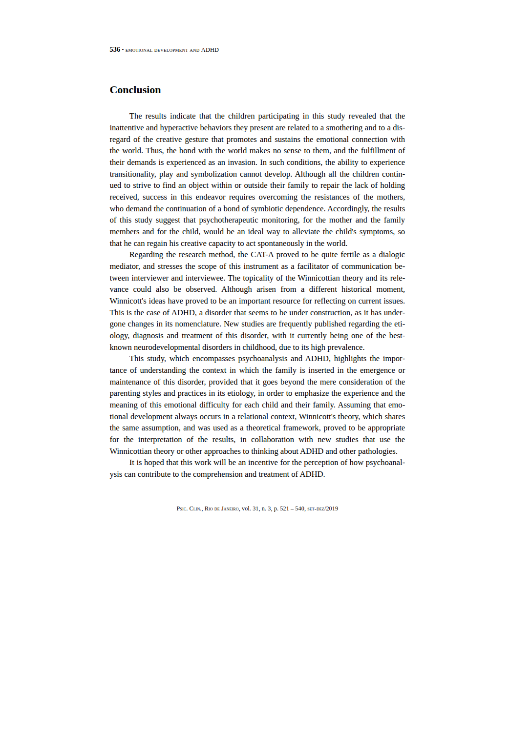536•Emotional development and ADHD
Conclusion
The results indicate that the children participating in this study revealed that the inattentive and hyperactive behaviors they present are related to a smothering and to a disregard of the creative gesture that promotes and sustains the emotional connection with the world. Thus, the bond with the world makes no sense to them, and the fulfillment of their demands is experienced as an invasion. In such conditions, the ability to experience transitionality, play and symbolization cannot develop. Although all the children continued to strive to find an object within or outside their family to repair the lack of holding received, success in this endeavor requires overcoming the resistances of the mothers, who demand the continuation of a bond of symbiotic dependence. Accordingly, the results of this study suggest that psychotherapeutic monitoring, for the mother and the family members and for the child, would be an ideal way to alleviate the child's symptoms, so that he can regain his creative capacity to act spontaneously in the world.
Regarding the research method, the CAT-A proved to be quite fertile as a dialogic mediator, and stresses the scope of this instrument as a facilitator of communication between interviewer and interviewee. The topicality of the Winnicottian theory and its relevance could also be observed. Although arisen from a different historical moment, Winnicott's ideas have proved to be an important resource for reflecting on current issues. This is the case of ADHD, a disorder that seems to be under construction, as it has undergone changes in its nomenclature. New studies are frequently published regarding the etiology, diagnosis and treatment of this disorder, with it currently being one of the best-known neurodevelopmental disorders in childhood, due to its high prevalence.
This study, which encompasses psychoanalysis and ADHD, highlights the importance of understanding the context in which the family is inserted in the emergence or maintenance of this disorder, provided that it goes beyond the mere consideration of the parenting styles and practices in its etiology, in order to emphasize the experience and the meaning of this emotional difficulty for each child and their family. Assuming that emotional development always occurs in a relational context, Winnicott's theory, which shares the same assumption, and was used as a theoretical framework, proved to be appropriate for the interpretation of the results, in collaboration with new studies that use the Winnicottian theory or other approaches to thinking about ADHD and other pathologies.
It is hoped that this work will be an incentive for the perception of how psychoanalysis can contribute to the comprehension and treatment of ADHD.
Psic. Clin., Rio de Janeiro, vol. 31, n. 3, p. 521 – 540, set-dez/2019